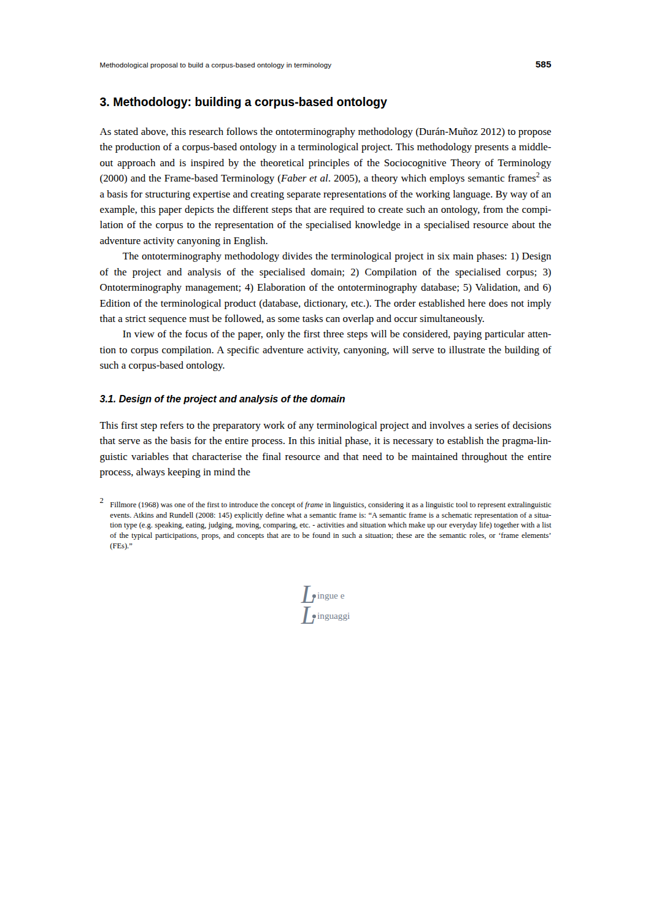Methodological proposal to build a corpus-based ontology in terminology 585
3. Methodology: building a corpus-based ontology
As stated above, this research follows the ontoterminography methodology (Durán-Muñoz 2012) to propose the production of a corpus-based ontology in a terminological project. This methodology presents a middle-out approach and is inspired by the theoretical principles of the Sociocognitive Theory of Terminology (2000) and the Frame-based Terminology (Faber et al. 2005), a theory which employs semantic frames2 as a basis for structuring expertise and creating separate representations of the working language. By way of an example, this paper depicts the different steps that are required to create such an ontology, from the compilation of the corpus to the representation of the specialised knowledge in a specialised resource about the adventure activity canyoning in English.
The ontoterminography methodology divides the terminological project in six main phases: 1) Design of the project and analysis of the specialised domain; 2) Compilation of the specialised corpus; 3) Ontoterminography management; 4) Elaboration of the ontoterminography database; 5) Validation, and 6) Edition of the terminological product (database, dictionary, etc.). The order established here does not imply that a strict sequence must be followed, as some tasks can overlap and occur simultaneously.
In view of the focus of the paper, only the first three steps will be considered, paying particular attention to corpus compilation. A specific adventure activity, canyoning, will serve to illustrate the building of such a corpus-based ontology.
3.1. Design of the project and analysis of the domain
This first step refers to the preparatory work of any terminological project and involves a series of decisions that serve as the basis for the entire process. In this initial phase, it is necessary to establish the pragma-linguistic variables that characterise the final resource and that need to be maintained throughout the entire process, always keeping in mind the
2 Fillmore (1968) was one of the first to introduce the concept of frame in linguistics, considering it as a linguistic tool to represent extralinguistic events. Atkins and Rundell (2008: 145) explicitly define what a semantic frame is: “A semantic frame is a schematic representation of a situation type (e.g. speaking, eating, judging, moving, comparing, etc. - activities and situation which make up our everyday life) together with a list of the typical participations, props, and concepts that are to be found in such a situation; these are the semantic roles, or ‘frame elements’ (FEs).”
L ingue e
L inguaggi